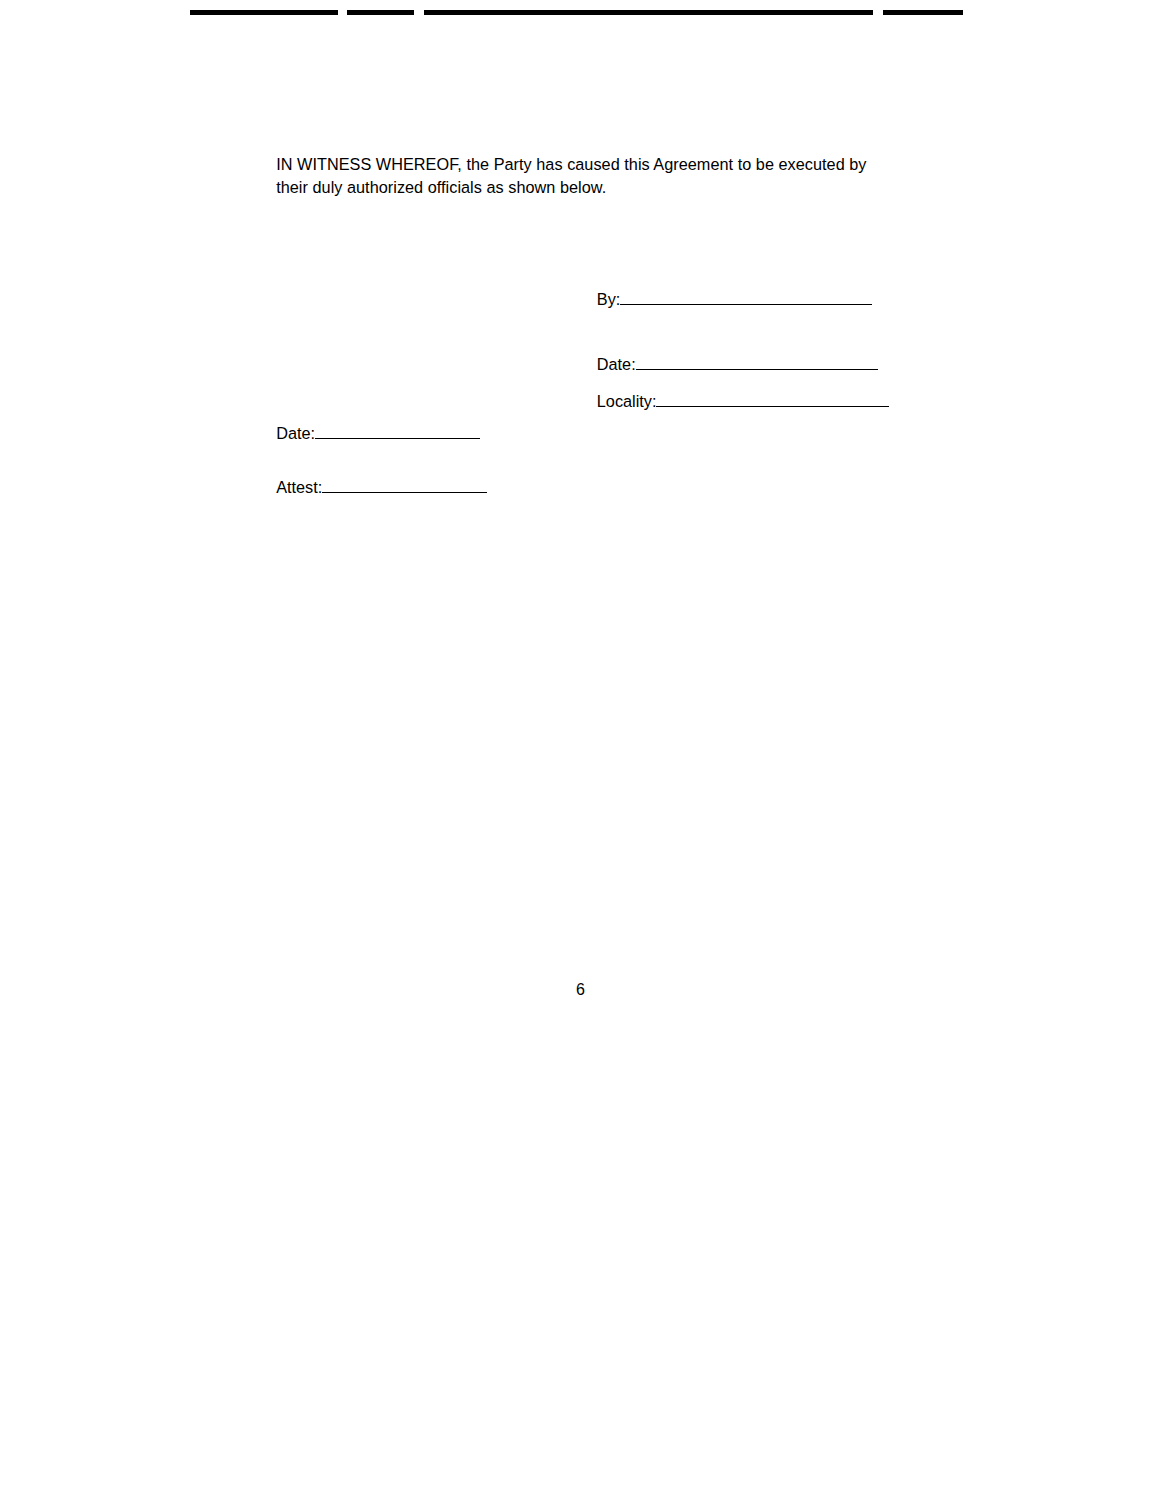IN WITNESS WHEREOF, the Party has caused this Agreement to be executed by their duly authorized officials as shown below.
By:
Date:
Locality:
Date:
Attest:
6